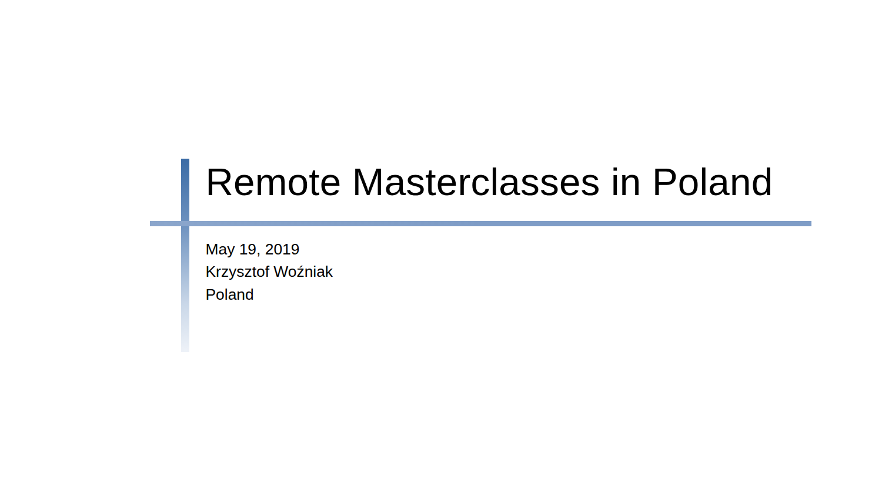Remote Masterclasses in Poland
May 19, 2019
Krzysztof Woźniak
Poland